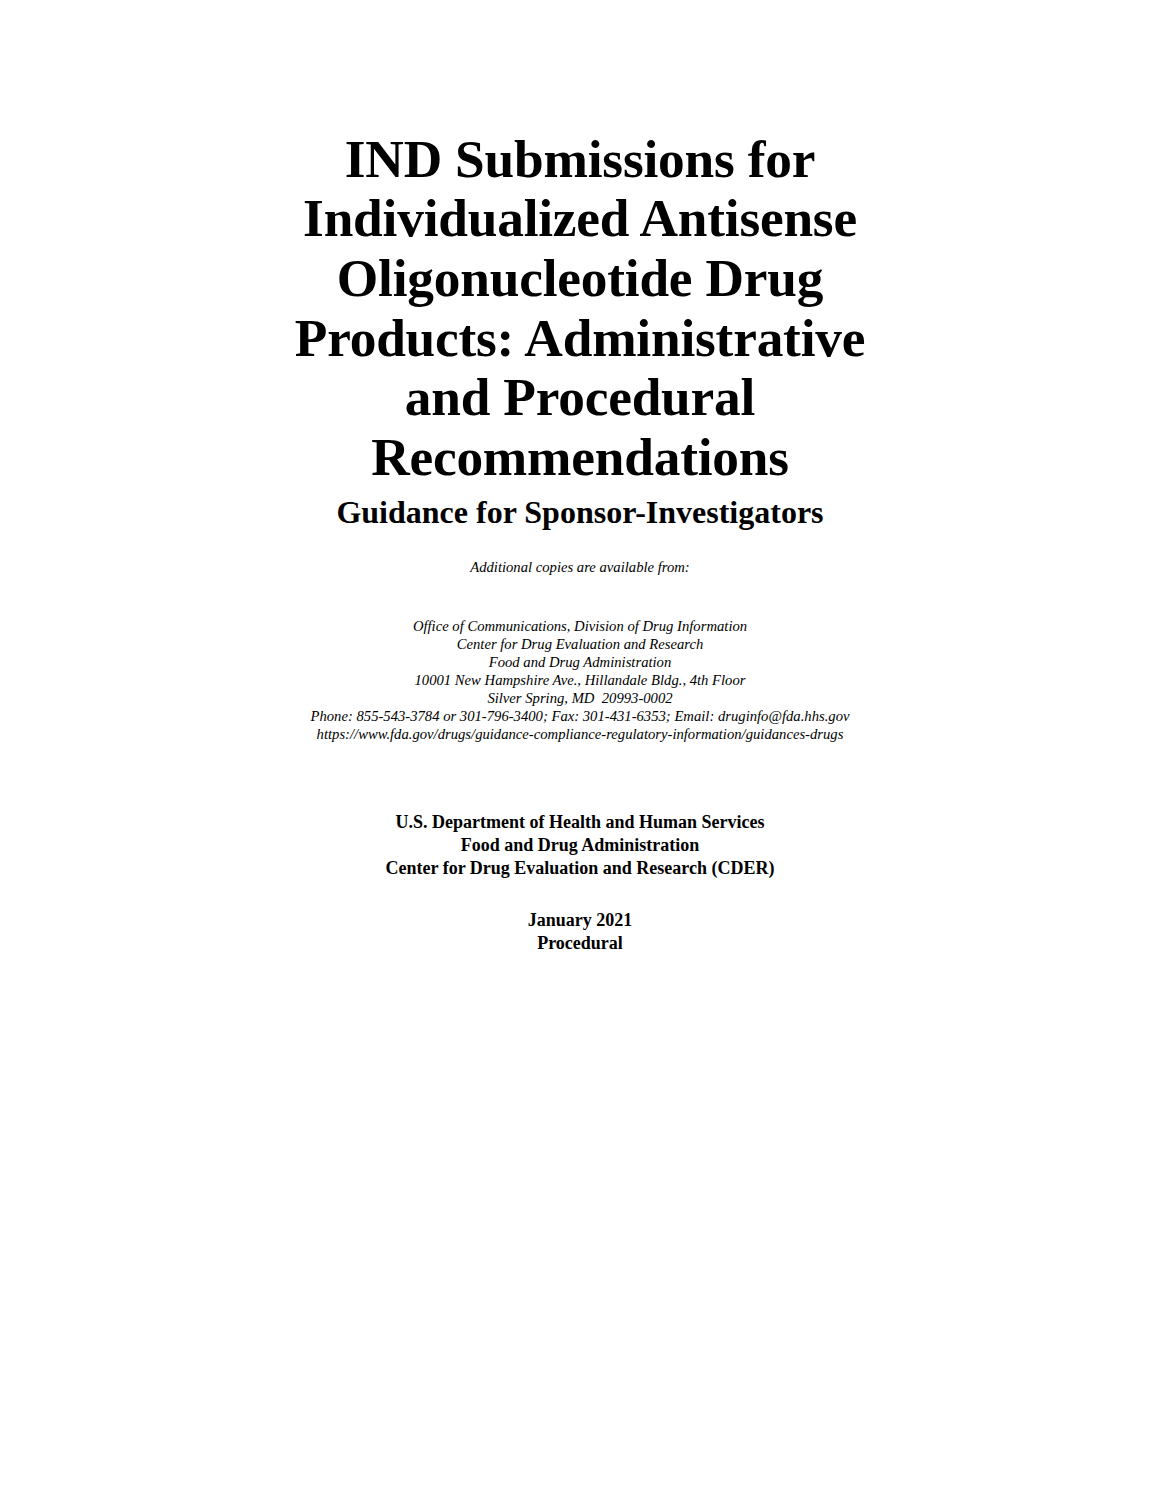IND Submissions for Individualized Antisense Oligonucleotide Drug Products: Administrative and Procedural Recommendations
Guidance for Sponsor-Investigators
Additional copies are available from:
Office of Communications, Division of Drug Information Center for Drug Evaluation and Research Food and Drug Administration 10001 New Hampshire Ave., Hillandale Bldg., 4th Floor Silver Spring, MD 20993-0002 Phone: 855-543-3784 or 301-796-3400; Fax: 301-431-6353; Email: druginfo@fda.hhs.gov https://www.fda.gov/drugs/guidance-compliance-regulatory-information/guidances-drugs
U.S. Department of Health and Human Services
Food and Drug Administration
Center for Drug Evaluation and Research (CDER)
January 2021
Procedural